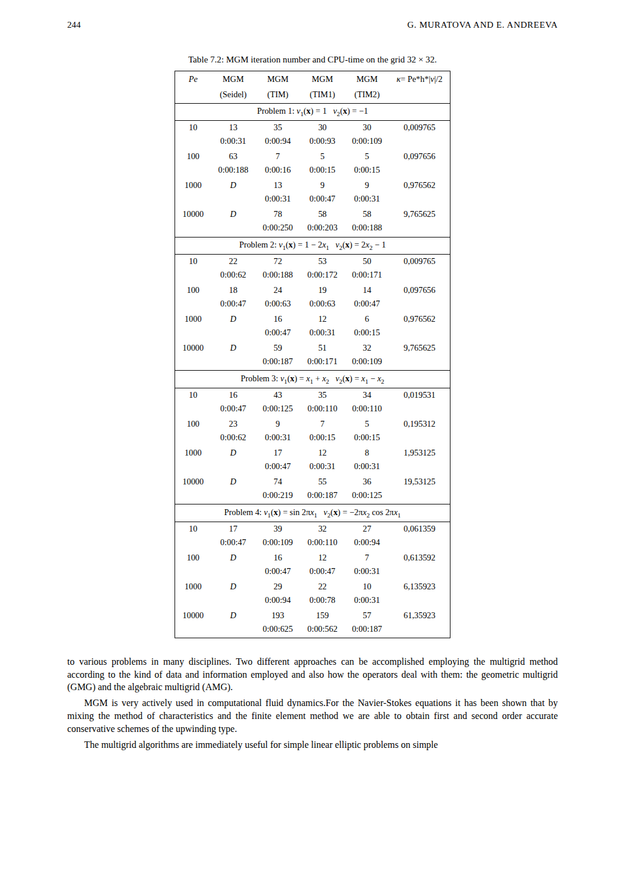244 G. MURATOVA AND E. ANDREEVA
Table 7.2: MGM iteration number and CPU-time on the grid 32 × 32.
| Pe | MGM | MGM | MGM | MGM | κ = Pe*h*/ v //2 |
| --- | --- | --- | --- | --- | --- |
| | (Seidel) | (TIM) | (TIM1) | (TIM2) | |
| Problem 1: v 1 ( x ) = 1 v 2 ( x ) = −1 |
| 10 | 13 | 35 | 30 | 30 | 0,009765 |
| | 0:00:31 | 0:00:94 | 0:00:93 | 0:00:109 | |
| 100 | 63 | 7 | 5 | 5 | 0,097656 |
| | 0:00:188 | 0:00:16 | 0:00:15 | 0:00:15 | |
| 1000 | D | 13 | 9 | 9 | 0,976562 |
| | | 0:00:31 | 0:00:47 | 0:00:31 | |
| 10000 | D | 78 | 58 | 58 | 9,765625 |
| | | 0:00:250 | 0:00:203 | 0:00:188 | |
| Problem 2: v 1 ( x ) = 1 − 2 x 1 v 2 ( x ) = 2 x 2 − 1 |
| 10 | 22 | 72 | 53 | 50 | 0,009765 |
| | 0:00:62 | 0:00:188 | 0:00:172 | 0:00:171 | |
| 100 | 18 | 24 | 19 | 14 | 0,097656 |
| | 0:00:47 | 0:00:63 | 0:00:63 | 0:00:47 | |
| 1000 | D | 16 | 12 | 6 | 0,976562 |
| | | 0:00:47 | 0:00:31 | 0:00:15 | |
| 10000 | D | 59 | 51 | 32 | 9,765625 |
| | | 0:00:187 | 0:00:171 | 0:00:109 | |
| Problem 3: v 1 ( x ) = x 1 + x 2 v 2 ( x ) = x 1 − x 2 |
| 10 | 16 | 43 | 35 | 34 | 0,019531 |
| | 0:00:47 | 0:00:125 | 0:00:110 | 0:00:110 | |
| 100 | 23 | 9 | 7 | 5 | 0,195312 |
| | 0:00:62 | 0:00:31 | 0:00:15 | 0:00:15 | |
| 1000 | D | 17 | 12 | 8 | 1,953125 |
| | | 0:00:47 | 0:00:31 | 0:00:31 | |
| 10000 | D | 74 | 55 | 36 | 19,53125 |
| | | 0:00:219 | 0:00:187 | 0:00:125 | |
| Problem 4: v 1 ( x ) = sin 2π x 1 v 2 ( x ) = −2π x 2 cos 2π x 1 |
| 10 | 17 | 39 | 32 | 27 | 0,061359 |
| | 0:00:47 | 0:00:109 | 0:00:110 | 0:00:94 | |
| 100 | D | 16 | 12 | 7 | 0,613592 |
| | | 0:00:47 | 0:00:47 | 0:00:31 | |
| 1000 | D | 29 | 22 | 10 | 6,135923 |
| | | 0:00:94 | 0:00:78 | 0:00:31 | |
| 10000 | D | 193 | 159 | 57 | 61,35923 |
| | | 0:00:625 | 0:00:562 | 0:00:187 | |
to various problems in many disciplines. Two different approaches can be accomplished employing the multigrid method according to the kind of data and information employed and also how the operators deal with them: the geometric multigrid (GMG) and the algebraic multigrid (AMG).
MGM is very actively used in computational fluid dynamics.For the Navier-Stokes equations it has been shown that by mixing the method of characteristics and the finite element method we are able to obtain first and second order accurate conservative schemes of the upwinding type.
The multigrid algorithms are immediately useful for simple linear elliptic problems on simple